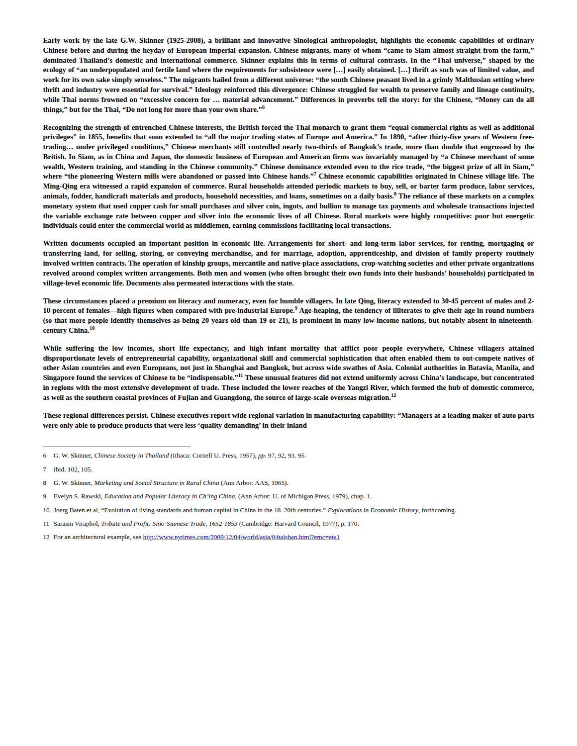Early work by the late G.W. Skinner (1925-2008), a brilliant and innovative Sinological anthropologist, highlights the economic capabilities of ordinary Chinese before and during the heyday of European imperial expansion. Chinese migrants, many of whom “came to Siam almost straight from the farm,” dominated Thailand’s domestic and international commerce. Skinner explains this in terms of cultural contrasts. In the “Thai universe,” shaped by the ecology of “an underpopulated and fertile land where the requirements for subsistence were […] easily obtained. […] thrift as such was of limited value, and work for its own sake simply senseless.” The migrants hailed from a different universe: “the south Chinese peasant lived in a grimly Malthusian setting where thrift and industry were essential for survival.” Ideology reinforced this divergence: Chinese struggled for wealth to preserve family and lineage continuity, while Thai norms frowned on “excessive concern for … material advancement.” Differences in proverbs tell the story: for the Chinese, “Money can do all things,” but for the Thai, “Do not long for more than your own share.”6
Recognizing the strength of entrenched Chinese interests, the British forced the Thai monarch to grant them “equal commercial rights as well as additional privileges” in 1855, benefits that soon extended to “all the major trading states of Europe and America.” In 1890, “after thirty-five years of Western free-trading… under privileged conditions,” Chinese merchants still controlled nearly two-thirds of Bangkok’s trade, more than double that engrossed by the British. In Siam, as in China and Japan, the domestic business of European and American firms was invariably managed by “a Chinese merchant of some wealth, Western training, and standing in the Chinese community.” Chinese dominance extended even to the rice trade, “the biggest prize of all in Siam,” where “the pioneering Western mills were abandoned or passed into Chinese hands.”7 Chinese economic capabilities originated in Chinese village life. The Ming-Qing era witnessed a rapid expansion of commerce. Rural households attended periodic markets to buy, sell, or barter farm produce, labor services, animals, fodder, handicraft materials and products, household necessities, and loans, sometimes on a daily basis.8 The reliance of these markets on a complex monetary system that used copper cash for small purchases and silver coin, ingots, and bullion to manage tax payments and wholesale transactions injected the variable exchange rate between copper and silver into the economic lives of all Chinese. Rural markets were highly competitive: poor but energetic individuals could enter the commercial world as middlemen, earning commissions facilitating local transactions.
Written documents occupied an important position in economic life. Arrangements for short- and long-term labor services, for renting, mortgaging or transferring land, for selling, storing, or conveying merchandise, and for marriage, adoption, apprenticeship, and division of family property routinely involved written contracts. The operation of kinship groups, mercantile and native-place associations, crop-watching societies and other private organizations revolved around complex written arrangements. Both men and women (who often brought their own funds into their husbands’ households) participated in village-level economic life. Documents also permeated interactions with the state.
These circumstances placed a premium on literacy and numeracy, even for humble villagers. In late Qing, literacy extended to 30-45 percent of males and 2-10 percent of females—high figures when compared with pre-industrial Europe.9 Age-heaping, the tendency of illiterates to give their age in round numbers (so that more people identify themselves as being 20 years old than 19 or 21), is prominent in many low-income nations, but notably absent in nineteenth-century China.10
While suffering the low incomes, short life expectancy, and high infant mortality that afflict poor people everywhere, Chinese villagers attained disproportionate levels of entrepreneurial capability, organizational skill and commercial sophistication that often enabled them to out-compete natives of other Asian countries and even Europeans, not just in Shanghai and Bangkok, but across wide swathes of Asia. Colonial authorities in Batavia, Manila, and Singapore found the services of Chinese to be “indispensable.”11 These unusual features did not extend uniformly across China’s landscape, but concentrated in regions with the most extensive development of trade. These included the lower reaches of the Yangzi River, which formed the hub of domestic commerce, as well as the southern coastal provinces of Fujian and Guangdong, the source of large-scale overseas migration.12
These regional differences persist. Chinese executives report wide regional variation in manufacturing capability: “Managers at a leading maker of auto parts were only able to produce products that were less ‘quality demanding’ in their inland
6 G. W. Skinner, Chinese Society in Thailand (Ithaca: Cornell U. Press, 1957), pp. 97, 92, 93. 95.
7 Ibid. 102, 105.
8 G. W. Skinner, Marketing and Social Structure in Rural China (Ann Arbor: AAS, 1965).
9 Evelyn S. Rawski, Education and Popular Literacy in Ch’ing China, (Ann Arbor: U. of Michigan Press, 1979), chap. 1.
10 Joerg Baten et al, “Evolution of living standards and human capital in China in the 18–20th centuries.” Explorations in Economic History, forthcoming.
11 Sarasin Viraphol, Tribute and Profit: Sino-Siamese Trade, 1652-1853 (Cambridge: Harvard Council, 1977), p. 170.
12 For an architectural example, see http://www.nytimes.com/2009/12/04/world/asia/04taishan.html?emc=eta1